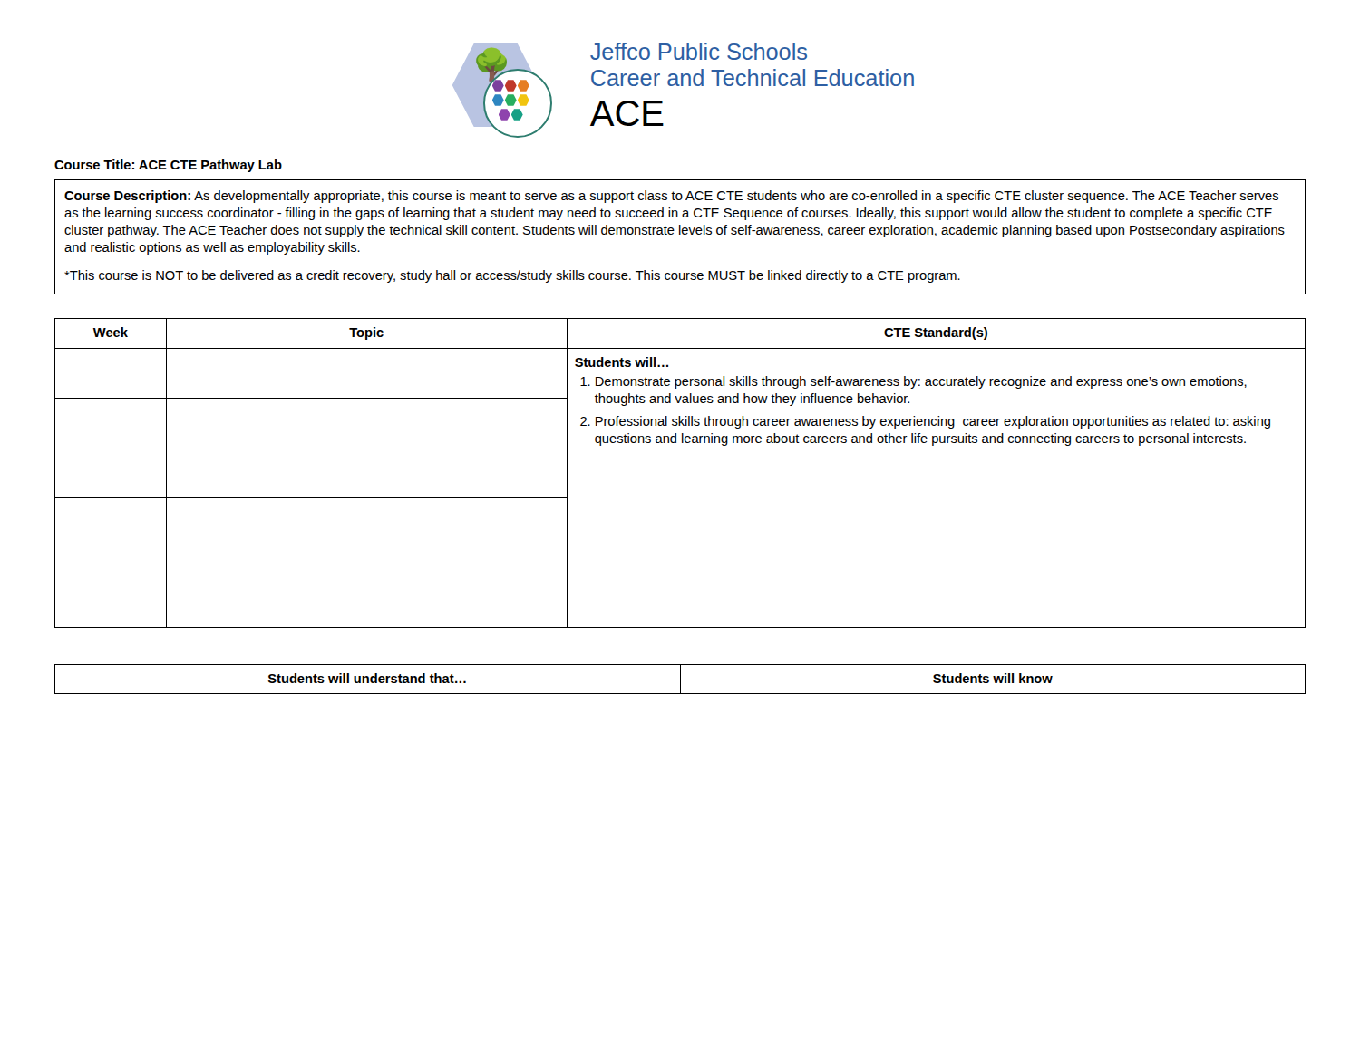🌳
Jeffco Public Schools
Career and Technical Education
ACE
Course Title: ACE CTE Pathway Lab
Course Description: As developmentally appropriate, this course is meant to serve as a support class to ACE CTE students who are co-enrolled in a specific CTE cluster sequence. The ACE Teacher serves as the learning success coordinator - filling in the gaps of learning that a student may need to succeed in a CTE Sequence of courses. Ideally, this support would allow the student to complete a specific CTE cluster pathway. The ACE Teacher does not supply the technical skill content. Students will demonstrate levels of self-awareness, career exploration, academic planning based upon Postsecondary aspirations and realistic options as well as employability skills.
*This course is NOT to be delivered as a credit recovery, study hall or access/study skills course. This course MUST be linked directly to a CTE program.
| Week | Topic | CTE Standard(s) |
| --- | --- | --- |
| | | Students will… Demonstrate personal skills through self-awareness by: accurately recognize and express one’s own emotions, thoughts and values and how they influence behavior. Professional skills through career awareness by experiencing career exploration opportunities as related to: asking questions and learning more about careers and other life pursuits and connecting careers to personal interests. |
| Students will understand that… | Students will know |
| --- | --- |